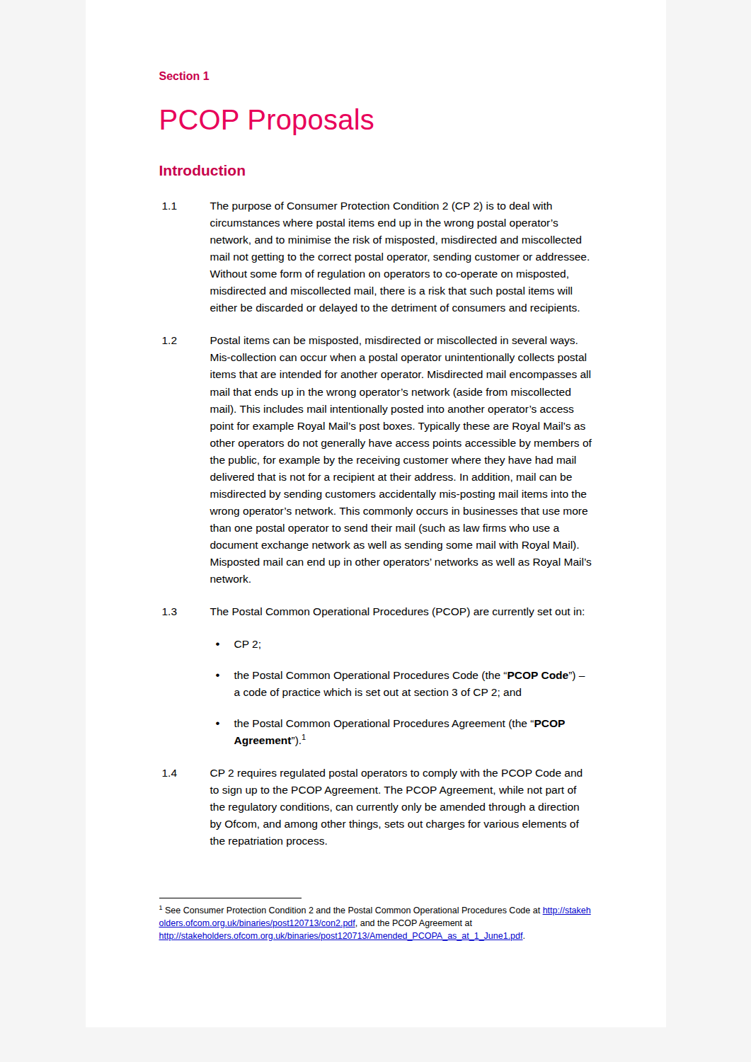Section 1
PCOP Proposals
Introduction
1.1
The purpose of Consumer Protection Condition 2 (CP 2) is to deal with circumstances where postal items end up in the wrong postal operator’s network, and to minimise the risk of misposted, misdirected and miscollected mail not getting to the correct postal operator, sending customer or addressee. Without some form of regulation on operators to co-operate on misposted, misdirected and miscollected mail, there is a risk that such postal items will either be discarded or delayed to the detriment of consumers and recipients.
1.2
Postal items can be misposted, misdirected or miscollected in several ways. Mis-collection can occur when a postal operator unintentionally collects postal items that are intended for another operator. Misdirected mail encompasses all mail that ends up in the wrong operator’s network (aside from miscollected mail). This includes mail intentionally posted into another operator’s access point for example Royal Mail’s post boxes. Typically these are Royal Mail’s as other operators do not generally have access points accessible by members of the public, for example by the receiving customer where they have had mail delivered that is not for a recipient at their address. In addition, mail can be misdirected by sending customers accidentally mis-posting mail items into the wrong operator’s network. This commonly occurs in businesses that use more than one postal operator to send their mail (such as law firms who use a document exchange network as well as sending some mail with Royal Mail). Misposted mail can end up in other operators’ networks as well as Royal Mail’s network.
1.3
The Postal Common Operational Procedures (PCOP) are currently set out in:
CP 2;
the Postal Common Operational Procedures Code (the “PCOP Code”) – a code of practice which is set out at section 3 of CP 2; and
the Postal Common Operational Procedures Agreement (the “PCOP Agreement”).1
1.4
CP 2 requires regulated postal operators to comply with the PCOP Code and to sign up to the PCOP Agreement. The PCOP Agreement, while not part of the regulatory conditions, can currently only be amended through a direction by Ofcom, and among other things, sets out charges for various elements of the repatriation process.
1 See Consumer Protection Condition 2 and the Postal Common Operational Procedures Code at http://stakeholders.ofcom.org.uk/binaries/post120713/con2.pdf, and the PCOP Agreement at
http://stakeholders.ofcom.org.uk/binaries/post120713/Amended_PCOPA_as_at_1_June1.pdf.